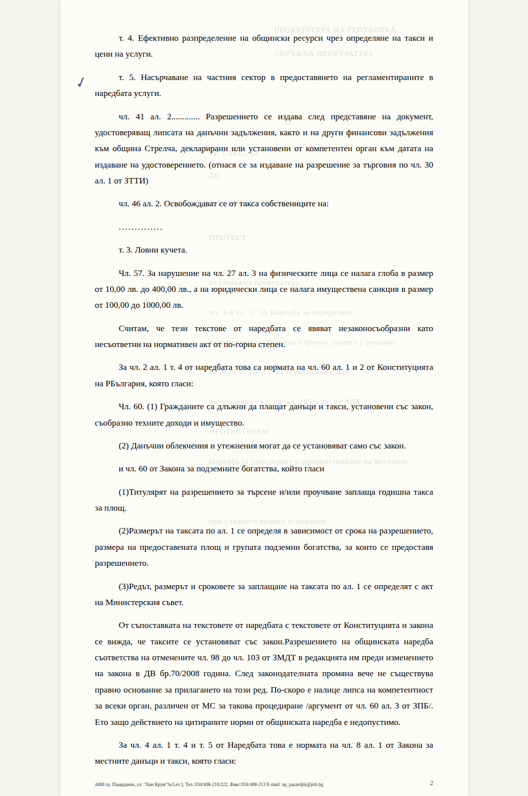ПРОКУРАТУРА НА РЕПУБЛИКА
ОКРЪЖНА ПРОКУРАТУРА
ГР. СТРЕЛЧА
ДО
АДМИНИСТРАТИВЕН СЪД
ПРОТЕСТ
от Окръжна прокуратура
чл. 3 и чл. 37 от Наредба за определяне
територията на Община Стрелча, приета с решение
№ 1809 от 2008 г. на Общинския съвет
на основание чл. 16, чл. 185 и сл. от АПК
ПРОТЕСТИРАМ
Наредба за определяне и администриране на местните
такси и цени на услуги на територията на Община
при следните правни основания
✓
т. 4. Ефективно разпределение на общински ресурси чрез определяне на такси и цени на услуги.
т. 5. Насърчаване на частния сектор в предоставянето на регламентираните в наредбата услуги.
чл. 41 ал. 2............. Разрешението се издава след представяне на документ, удостоверяващ липсата на данъчни задължения, както и на други финансови задължения към община Стрелча, декларирани или установени от компетентен орган към датата на издаване на удостоверението. (отнася се за издаване на разрешение за търговия по чл. 30 ал. 1 от ЗТТИ)
чл. 46 ал. 2. Освобождават се от такса собствениците на:
..............
т. 3. Ловни кучета.
Чл. 57. За нарушение на чл. 27 ал. 3 на физическите лица се налага глоба в размер от 10,00 лв. до 400,00 лв., а на юридически лица се налага имуществена санкция в размер от 100,00 до 1000,00 лв.
Считам, че тези текстове от наредбата се явяват незаконосъобразни като несъответни на нормативен акт от по-горна степен.
За чл. 2 ал. 1 т. 4 от наредбата това са нормата на чл. 60 ал. 1 и 2 от Конституцията на РБългария, която гласи:
Чл. 60. (1) Гражданите са длъжни да плащат данъци и такси, установени със закон, съобразно техните доходи и имущество.
(2) Данъчни облекчения и утежнения могат да се установяват само със закон.
и чл. 60 от Закона за подземните богатства, който гласи
(1)Титулярят на разрешението за търсене и/или проучване заплаща годишна такса за площ.
(2)Размерът на таксата по ал. 1 се определя в зависимост от срока на разрешението, размера на предоставената площ и групата подземни богатства, за които се предоставя разрешението.
(3)Редът, размерът и сроковете за заплащане на таксата по ал. 1 се определят с акт на Министерския съвет.
От съпоставката на текстовете от наредбата с текстовете от Конституцията и закона се вижда, че таксите се установяват със закон.Разрешението на общинската наредба съответства на отменените чл. 98 до чл. 103 от ЗМДТ в редакцията им преди изменението на закона в ДВ бр.70/2008 година. След законодателната промяна вече не съществува правно основание за прилагането на този ред. По-скоро е налице липса на компетентност за всеки орган, различен от МС за такова процедиране /аргумент от чл. 60 ал. 3 от ЗПБ/. Ето защо действието на цитираните норми от общинската наредба е недопустимо.
За чл. 4 ал. 1 т. 4 и т. 5 от Наредбата това е нормата на чл. 8 ал. 1 от Закона за местните данъци и такси, която гласи:
4400 гр. Пазарджик, ул. "Хан Крум"№3,ет.3, Тел.:034/408-210/222, Факс:034/408-213 E-mail: op_pazardjik@prb.bg 2